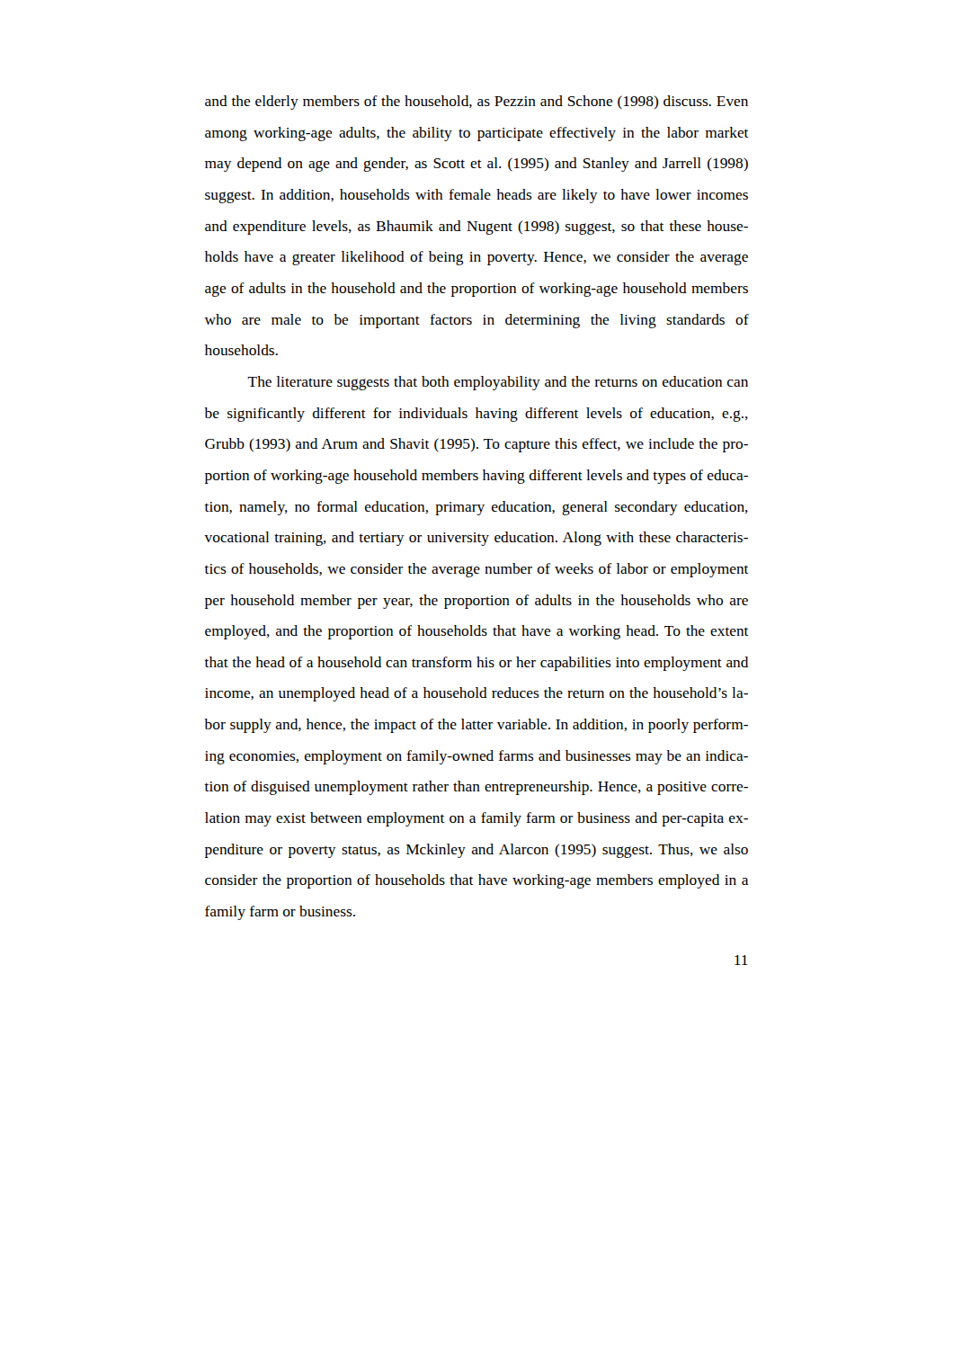and the elderly members of the household, as Pezzin and Schone (1998) discuss. Even among working-age adults, the ability to participate effectively in the labor market may depend on age and gender, as Scott et al. (1995) and Stanley and Jarrell (1998) suggest. In addition, households with female heads are likely to have lower incomes and expenditure levels, as Bhaumik and Nugent (1998) suggest, so that these households have a greater likelihood of being in poverty. Hence, we consider the average age of adults in the household and the proportion of working-age household members who are male to be important factors in determining the living standards of households.
The literature suggests that both employability and the returns on education can be significantly different for individuals having different levels of education, e.g., Grubb (1993) and Arum and Shavit (1995). To capture this effect, we include the proportion of working-age household members having different levels and types of education, namely, no formal education, primary education, general secondary education, vocational training, and tertiary or university education. Along with these characteristics of households, we consider the average number of weeks of labor or employment per household member per year, the proportion of adults in the households who are employed, and the proportion of households that have a working head. To the extent that the head of a household can transform his or her capabilities into employment and income, an unemployed head of a household reduces the return on the household’s labor supply and, hence, the impact of the latter variable. In addition, in poorly performing economies, employment on family-owned farms and businesses may be an indication of disguised unemployment rather than entrepreneurship. Hence, a positive correlation may exist between employment on a family farm or business and per-capita expenditure or poverty status, as Mckinley and Alarcon (1995) suggest. Thus, we also consider the proportion of households that have working-age members employed in a family farm or business.
11